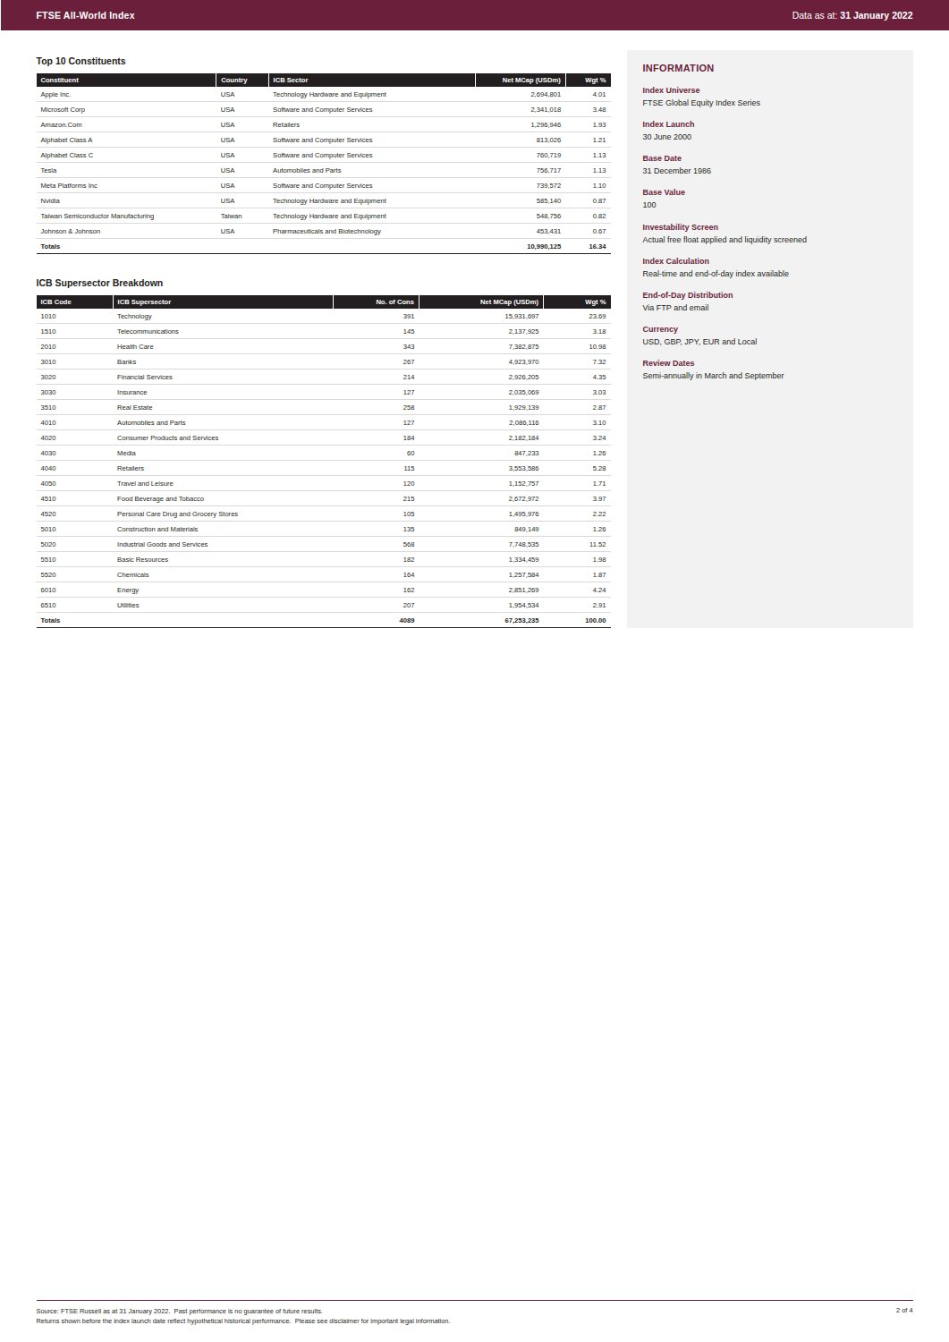FTSE All-World Index
Data as at: 31 January 2022
Top 10 Constituents
| Constituent | Country | ICB Sector | Net MCap (USDm) | Wgt % |
| --- | --- | --- | --- | --- |
| Apple Inc. | USA | Technology Hardware and Equipment | 2,694,801 | 4.01 |
| Microsoft Corp | USA | Software and Computer Services | 2,341,018 | 3.48 |
| Amazon.Com | USA | Retailers | 1,296,946 | 1.93 |
| Alphabet Class A | USA | Software and Computer Services | 813,026 | 1.21 |
| Alphabet Class C | USA | Software and Computer Services | 760,719 | 1.13 |
| Tesla | USA | Automobiles and Parts | 756,717 | 1.13 |
| Meta Platforms Inc | USA | Software and Computer Services | 739,572 | 1.10 |
| Nvidia | USA | Technology Hardware and Equipment | 585,140 | 0.87 |
| Taiwan Semiconductor Manufacturing | Taiwan | Technology Hardware and Equipment | 548,756 | 0.82 |
| Johnson & Johnson | USA | Pharmaceuticals and Biotechnology | 453,431 | 0.67 |
| Totals | | | 10,990,125 | 16.34 |
ICB Supersector Breakdown
| ICB Code | ICB Supersector | No. of Cons | Net MCap (USDm) | Wgt % |
| --- | --- | --- | --- | --- |
| 1010 | Technology | 391 | 15,931,697 | 23.69 |
| 1510 | Telecommunications | 145 | 2,137,925 | 3.18 |
| 2010 | Health Care | 343 | 7,382,875 | 10.98 |
| 3010 | Banks | 267 | 4,923,970 | 7.32 |
| 3020 | Financial Services | 214 | 2,926,205 | 4.35 |
| 3030 | Insurance | 127 | 2,035,069 | 3.03 |
| 3510 | Real Estate | 258 | 1,929,139 | 2.87 |
| 4010 | Automobiles and Parts | 127 | 2,086,116 | 3.10 |
| 4020 | Consumer Products and Services | 184 | 2,182,184 | 3.24 |
| 4030 | Media | 60 | 847,233 | 1.26 |
| 4040 | Retailers | 115 | 3,553,586 | 5.28 |
| 4050 | Travel and Leisure | 120 | 1,152,757 | 1.71 |
| 4510 | Food Beverage and Tobacco | 215 | 2,672,972 | 3.97 |
| 4520 | Personal Care Drug and Grocery Stores | 105 | 1,495,976 | 2.22 |
| 5010 | Construction and Materials | 135 | 849,149 | 1.26 |
| 5020 | Industrial Goods and Services | 568 | 7,748,535 | 11.52 |
| 5510 | Basic Resources | 182 | 1,334,459 | 1.98 |
| 5520 | Chemicals | 164 | 1,257,584 | 1.87 |
| 6010 | Energy | 162 | 2,851,269 | 4.24 |
| 6510 | Utilities | 207 | 1,954,534 | 2.91 |
| Totals | | 4089 | 67,253,235 | 100.00 |
INFORMATION
Index Universe
FTSE Global Equity Index Series
Index Launch
30 June 2000
Base Date
31 December 1986
Base Value
100
Investability Screen
Actual free float applied and liquidity screened
Index Calculation
Real-time and end-of-day index available
End-of-Day Distribution
Via FTP and email
Currency
USD, GBP, JPY, EUR and Local
Review Dates
Semi-annually in March and September
Source: FTSE Russell as at 31 January 2022. Past performance is no guarantee of future results.
Returns shown before the index launch date reflect hypothetical historical performance. Please see disclaimer for important legal information.
2 of 4